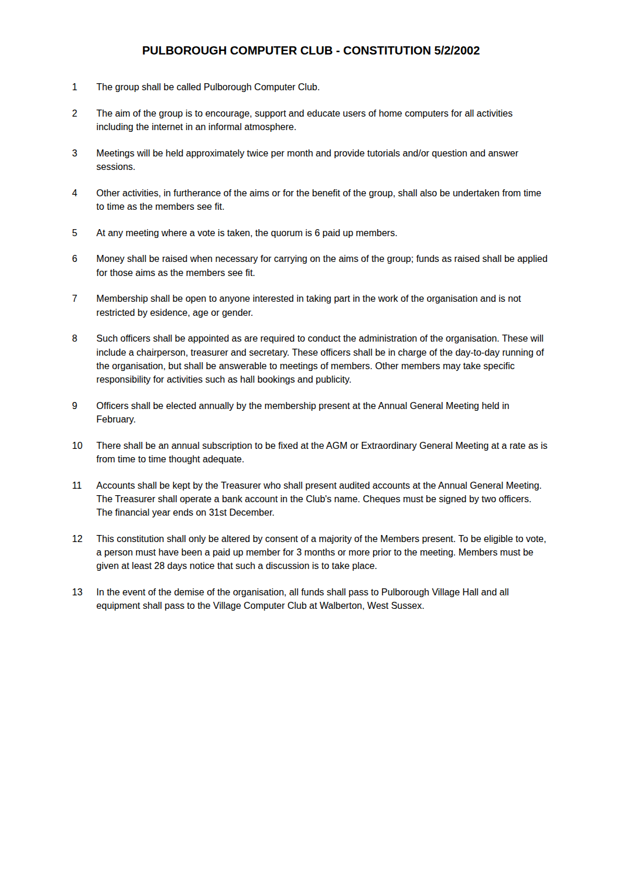PULBOROUGH COMPUTER CLUB - CONSTITUTION 5/2/2002
The group shall be called Pulborough Computer Club.
The aim of the group is to encourage, support and educate users of home computers for all activities including the internet in an informal atmosphere.
Meetings will be held approximately twice per month and provide tutorials and/or question and answer sessions.
Other activities, in furtherance of the aims or for the benefit of the group, shall also be undertaken from time to time as the members see fit.
At any meeting where a vote is taken, the quorum is 6 paid up members.
Money shall be raised when necessary for carrying on the aims of the group; funds as raised shall be applied for those aims as the members see fit.
Membership shall be open to anyone interested in taking part in the work of the organisation and is not restricted by esidence, age or gender.
Such officers shall be appointed as are required to conduct the administration of the organisation. These will include a chairperson, treasurer and secretary. These officers shall be in charge of the day-to-day running of the organisation, but shall be answerable to meetings of members. Other members may take specific responsibility for activities such as hall bookings and publicity.
Officers shall be elected annually by the membership present at the Annual General Meeting held in February.
There shall be an annual subscription to be fixed at the AGM or Extraordinary General Meeting at a rate as is from time to time thought adequate.
Accounts shall be kept by the Treasurer who shall present audited accounts at the Annual General Meeting. The Treasurer shall operate a bank account in the Club's name. Cheques must be signed by two officers. The financial year ends on 31st December.
This constitution shall only be altered by consent of a majority of the Members present. To be eligible to vote, a person must have been a paid up member for 3 months or more prior to the meeting. Members must be given at least 28 days notice that such a discussion is to take place.
In the event of the demise of the organisation, all funds shall pass to Pulborough Village Hall and all equipment shall pass to the Village Computer Club at Walberton, West Sussex.